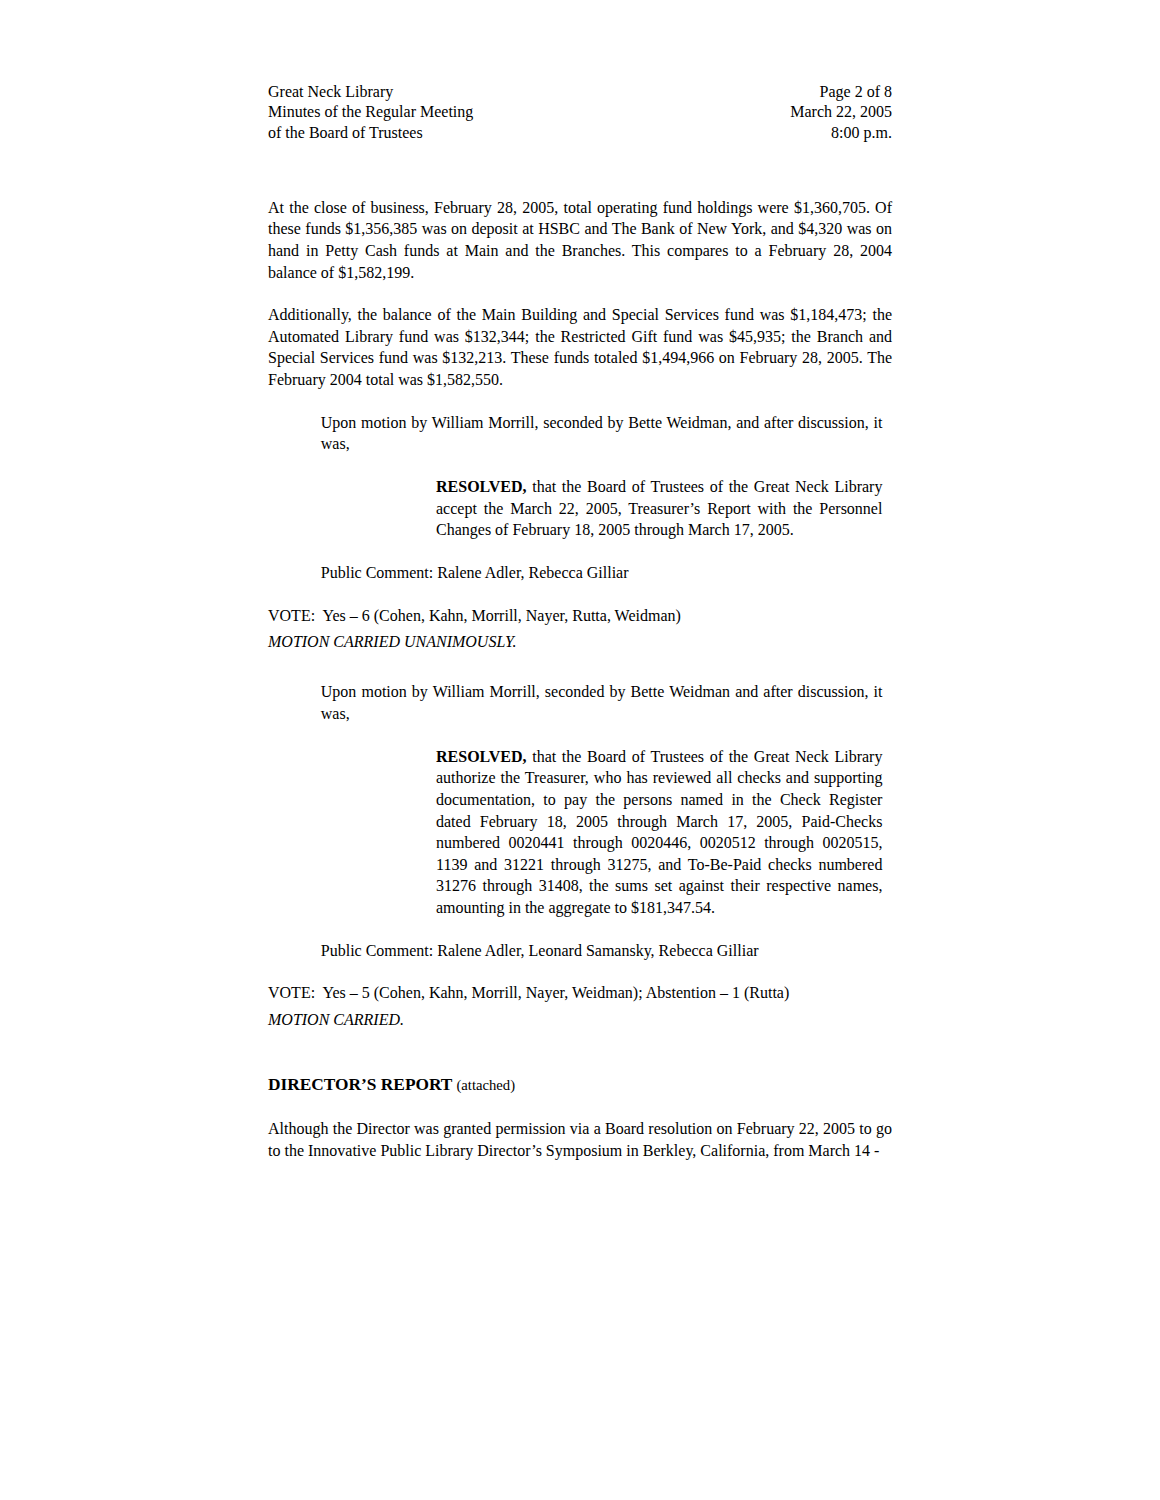| Great Neck Library | Page 2 of 8 |
| Minutes of the Regular Meeting | March 22, 2005 |
| of the Board of Trustees | 8:00 p.m. |
At the close of business, February 28, 2005, total operating fund holdings were $1,360,705. Of these funds $1,356,385 was on deposit at HSBC and The Bank of New York, and $4,320 was on hand in Petty Cash funds at Main and the Branches. This compares to a February 28, 2004 balance of $1,582,199.
Additionally, the balance of the Main Building and Special Services fund was $1,184,473; the Automated Library fund was $132,344; the Restricted Gift fund was $45,935; the Branch and Special Services fund was $132,213. These funds totaled $1,494,966 on February 28, 2005. The February 2004 total was $1,582,550.
Upon motion by William Morrill, seconded by Bette Weidman, and after discussion, it was,
RESOLVED, that the Board of Trustees of the Great Neck Library accept the March 22, 2005, Treasurer’s Report with the Personnel Changes of February 18, 2005 through March 17, 2005.
Public Comment: Ralene Adler, Rebecca Gilliar
VOTE: Yes – 6 (Cohen, Kahn, Morrill, Nayer, Rutta, Weidman)
MOTION CARRIED UNANIMOUSLY.
Upon motion by William Morrill, seconded by Bette Weidman and after discussion, it was,
RESOLVED, that the Board of Trustees of the Great Neck Library authorize the Treasurer, who has reviewed all checks and supporting documentation, to pay the persons named in the Check Register dated February 18, 2005 through March 17, 2005, Paid-Checks numbered 0020441 through 0020446, 0020512 through 0020515, 1139 and 31221 through 31275, and To-Be-Paid checks numbered 31276 through 31408, the sums set against their respective names, amounting in the aggregate to $181,347.54.
Public Comment: Ralene Adler, Leonard Samansky, Rebecca Gilliar
VOTE: Yes – 5 (Cohen, Kahn, Morrill, Nayer, Weidman); Abstention – 1 (Rutta)
MOTION CARRIED.
DIRECTOR’S REPORT (attached)
Although the Director was granted permission via a Board resolution on February 22, 2005 to go to the Innovative Public Library Director’s Symposium in Berkley, California, from March 14 -